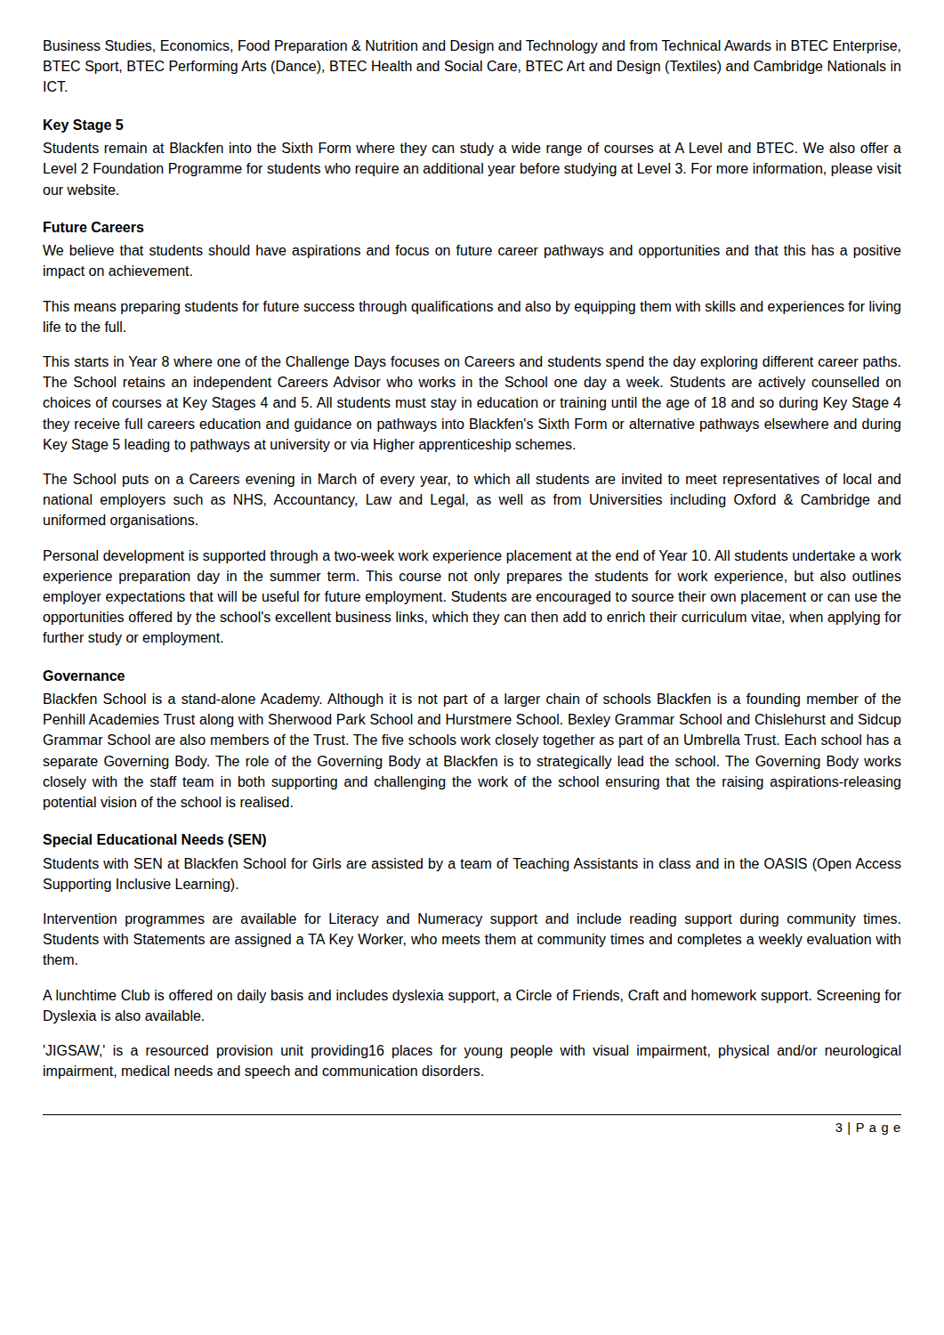Business Studies, Economics, Food Preparation & Nutrition and Design and Technology and from Technical Awards in BTEC Enterprise, BTEC Sport, BTEC Performing Arts (Dance), BTEC Health and Social Care, BTEC Art and Design (Textiles) and Cambridge Nationals in ICT.
Key Stage 5
Students remain at Blackfen into the Sixth Form where they can study a wide range of courses at A Level and BTEC. We also offer a Level 2 Foundation Programme for students who require an additional year before studying at Level 3. For more information, please visit our website.
Future Careers
We believe that students should have aspirations and focus on future career pathways and opportunities and that this has a positive impact on achievement.
This means preparing students for future success through qualifications and also by equipping them with skills and experiences for living life to the full.
This starts in Year 8 where one of the Challenge Days focuses on Careers and students spend the day exploring different career paths. The School retains an independent Careers Advisor who works in the School one day a week. Students are actively counselled on choices of courses at Key Stages 4 and 5. All students must stay in education or training until the age of 18 and so during Key Stage 4 they receive full careers education and guidance on pathways into Blackfen's Sixth Form or alternative pathways elsewhere and during Key Stage 5 leading to pathways at university or via Higher apprenticeship schemes.
The School puts on a Careers evening in March of every year, to which all students are invited to meet representatives of local and national employers such as NHS, Accountancy, Law and Legal, as well as from Universities including Oxford & Cambridge and uniformed organisations.
Personal development is supported through a two-week work experience placement at the end of Year 10. All students undertake a work experience preparation day in the summer term. This course not only prepares the students for work experience, but also outlines employer expectations that will be useful for future employment. Students are encouraged to source their own placement or can use the opportunities offered by the school's excellent business links, which they can then add to enrich their curriculum vitae, when applying for further study or employment.
Governance
Blackfen School is a stand-alone Academy. Although it is not part of a larger chain of schools Blackfen is a founding member of the Penhill Academies Trust along with Sherwood Park School and Hurstmere School. Bexley Grammar School and Chislehurst and Sidcup Grammar School are also members of the Trust. The five schools work closely together as part of an Umbrella Trust. Each school has a separate Governing Body. The role of the Governing Body at Blackfen is to strategically lead the school. The Governing Body works closely with the staff team in both supporting and challenging the work of the school ensuring that the raising aspirations-releasing potential vision of the school is realised.
Special Educational Needs (SEN)
Students with SEN at Blackfen School for Girls are assisted by a team of Teaching Assistants in class and in the OASIS (Open Access Supporting Inclusive Learning).
Intervention programmes are available for Literacy and Numeracy support and include reading support during community times. Students with Statements are assigned a TA Key Worker, who meets them at community times and completes a weekly evaluation with them.
A lunchtime Club is offered on daily basis and includes dyslexia support, a Circle of Friends, Craft and homework support. Screening for Dyslexia is also available.
'JIGSAW,' is a resourced provision unit providing16 places for young people with visual impairment, physical and/or neurological impairment, medical needs and speech and communication disorders.
3 | P a g e